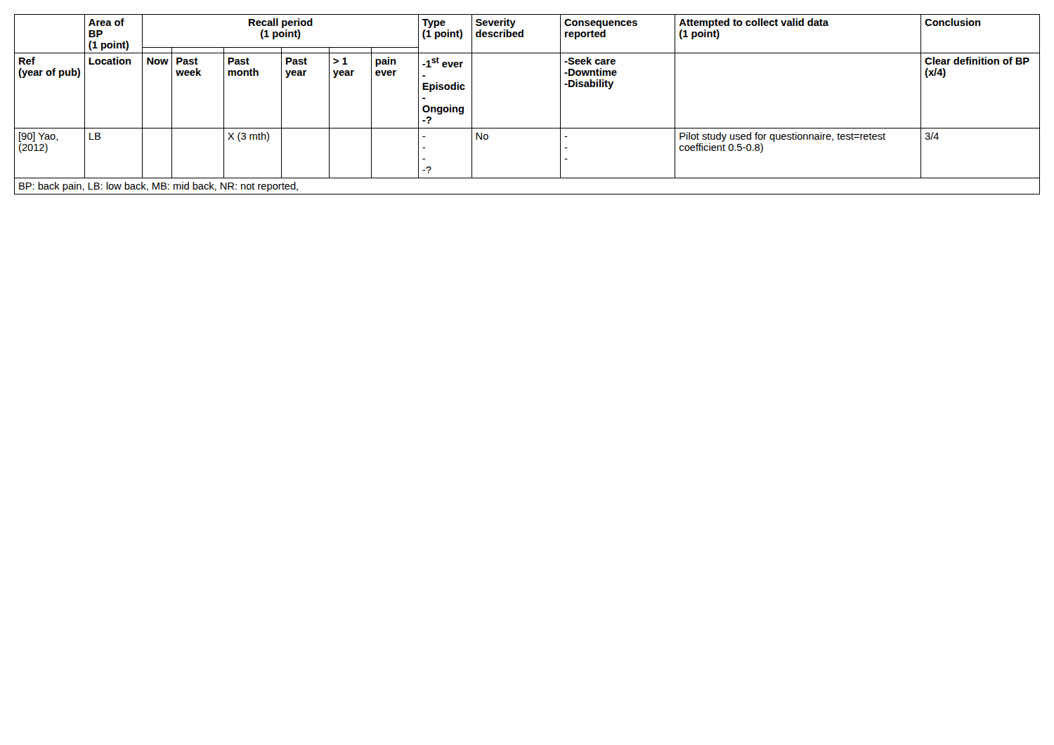| | Area of BP (1 point) | Recall period (1 point) | Type (1 point) | Severity described | Consequences reported | Attempted to collect valid data (1 point) | Conclusion |
| --- | --- | --- | --- | --- | --- | --- | --- |
| Ref (year of pub) | Location | Now | Past week | Past month | Past year | > 1 year | pain ever | -1 st ever -Episodic -Ongoing -? | | -Seek care -Downtime -Disability | | Clear definition of BP (x/4) |
| [90] Yao, (2012) | LB | | | X (3 mth) | | | | - - - -? | No | - - - | Pilot study used for questionnaire, test=retest coefficient 0.5-0.8) | 3/4 |
| BP: back pain, LB: low back, MB: mid back, NR: not reported, |